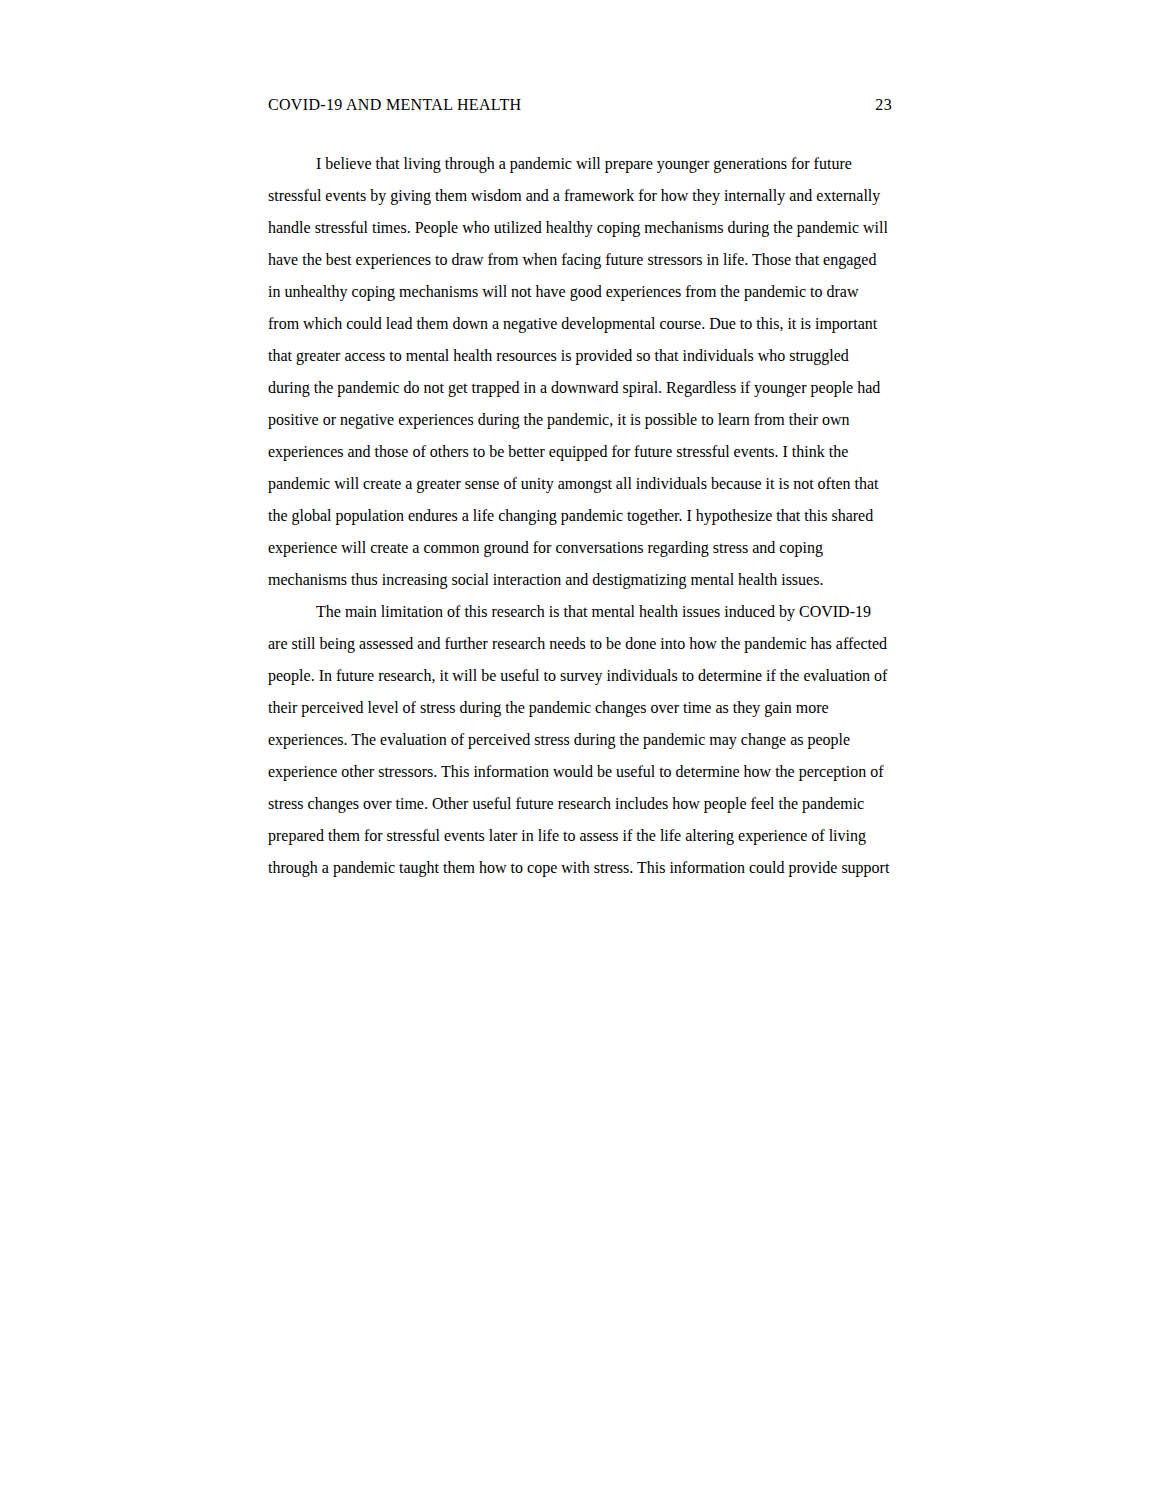COVID-19 and Mental Health 23
I believe that living through a pandemic will prepare younger generations for future stressful events by giving them wisdom and a framework for how they internally and externally handle stressful times. People who utilized healthy coping mechanisms during the pandemic will have the best experiences to draw from when facing future stressors in life. Those that engaged in unhealthy coping mechanisms will not have good experiences from the pandemic to draw from which could lead them down a negative developmental course. Due to this, it is important that greater access to mental health resources is provided so that individuals who struggled during the pandemic do not get trapped in a downward spiral. Regardless if younger people had positive or negative experiences during the pandemic, it is possible to learn from their own experiences and those of others to be better equipped for future stressful events. I think the pandemic will create a greater sense of unity amongst all individuals because it is not often that the global population endures a life changing pandemic together. I hypothesize that this shared experience will create a common ground for conversations regarding stress and coping mechanisms thus increasing social interaction and destigmatizing mental health issues.
The main limitation of this research is that mental health issues induced by COVID-19 are still being assessed and further research needs to be done into how the pandemic has affected people. In future research, it will be useful to survey individuals to determine if the evaluation of their perceived level of stress during the pandemic changes over time as they gain more experiences. The evaluation of perceived stress during the pandemic may change as people experience other stressors. This information would be useful to determine how the perception of stress changes over time. Other useful future research includes how people feel the pandemic prepared them for stressful events later in life to assess if the life altering experience of living through a pandemic taught them how to cope with stress. This information could provide support